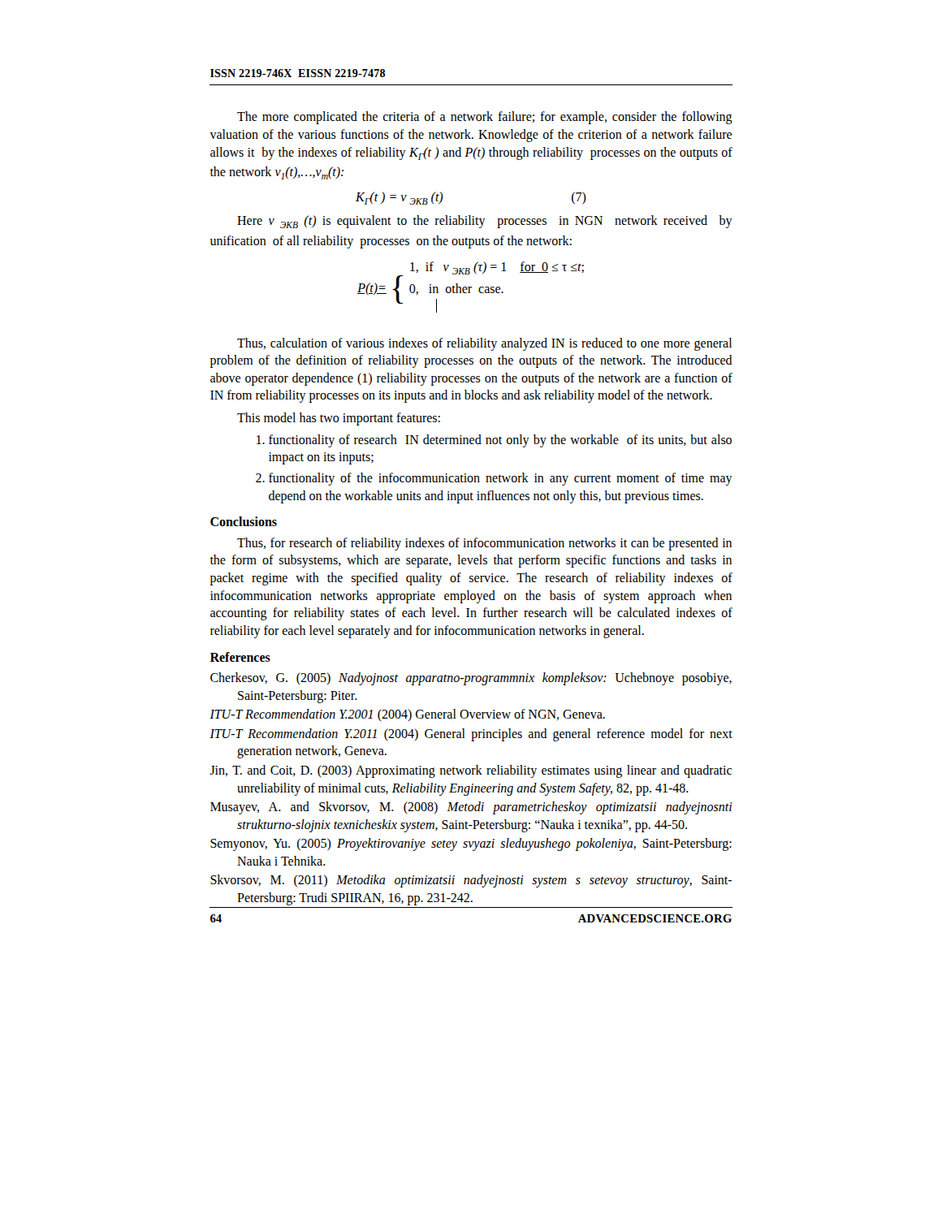ISSN 2219-746X EISSN 2219-7478
The more complicated the criteria of a network failure; for example, consider the following valuation of the various functions of the network. Knowledge of the criterion of a network failure allows it by the indexes of reliability KГ(t ) and P(t) through reliability processes on the outputs of the network v1(t),…,vm(t):
KГ(t ) = v ЭКВ (t) (7)
Here v ЭКВ (t) is equivalent to the reliability processes in NGN network received by unification of all reliability processes on the outputs of the network:
| P(t)= | { | 1, if v ЭКВ (τ) = 1 for 0 ≤ τ ≤ t ; 0, in other case. |
Thus, calculation of various indexes of reliability analyzed IN is reduced to one more general problem of the definition of reliability processes on the outputs of the network. The introduced above operator dependence (1) reliability processes on the outputs of the network are a function of IN from reliability processes on its inputs and in blocks and ask reliability model of the network.
This model has two important features:
functionality of research IN determined not only by the workable of its units, but also impact on its inputs;
functionality of the infocommunication network in any current moment of time may depend on the workable units and input influences not only this, but previous times.
Conclusions
Thus, for research of reliability indexes of infocommunication networks it can be presented in the form of subsystems, which are separate, levels that perform specific functions and tasks in packet regime with the specified quality of service. The research of reliability indexes of infocommunication networks appropriate employed on the basis of system approach when accounting for reliability states of each level. In further research will be calculated indexes of reliability for each level separately and for infocommunication networks in general.
References
Cherkesov, G. (2005) Nadyojnost apparatno-programmnix kompleksov: Uchebnoye posobiye, Saint-Petersburg: Piter.
ITU-T Recommendation Y.2001 (2004) General Overview of NGN, Geneva.
ITU-T Recommendation Y.2011 (2004) General principles and general reference model for next generation network, Geneva.
Jin, T. and Coit, D. (2003) Approximating network reliability estimates using linear and quadratic unreliability of minimal cuts, Reliability Engineering and System Safety, 82, pp. 41-48.
Musayev, A. and Skvorsov, M. (2008) Metodi parametricheskoy optimizatsii nadyejnosnti strukturno-slojnix texnicheskix system, Saint-Petersburg: “Nauka i texnika”, pp. 44-50.
Semyonov, Yu. (2005) Proyektirovaniye setey svyazi sleduyushego pokoleniya, Saint-Petersburg: Nauka i Tehnika.
Skvorsov, M. (2011) Metodika optimizatsii nadyejnosti system s setevoy structuroy, Saint-Petersburg: Trudi SPIIRAN, 16, pp. 231-242.
64 ADVANCEDSCIENCE.ORG